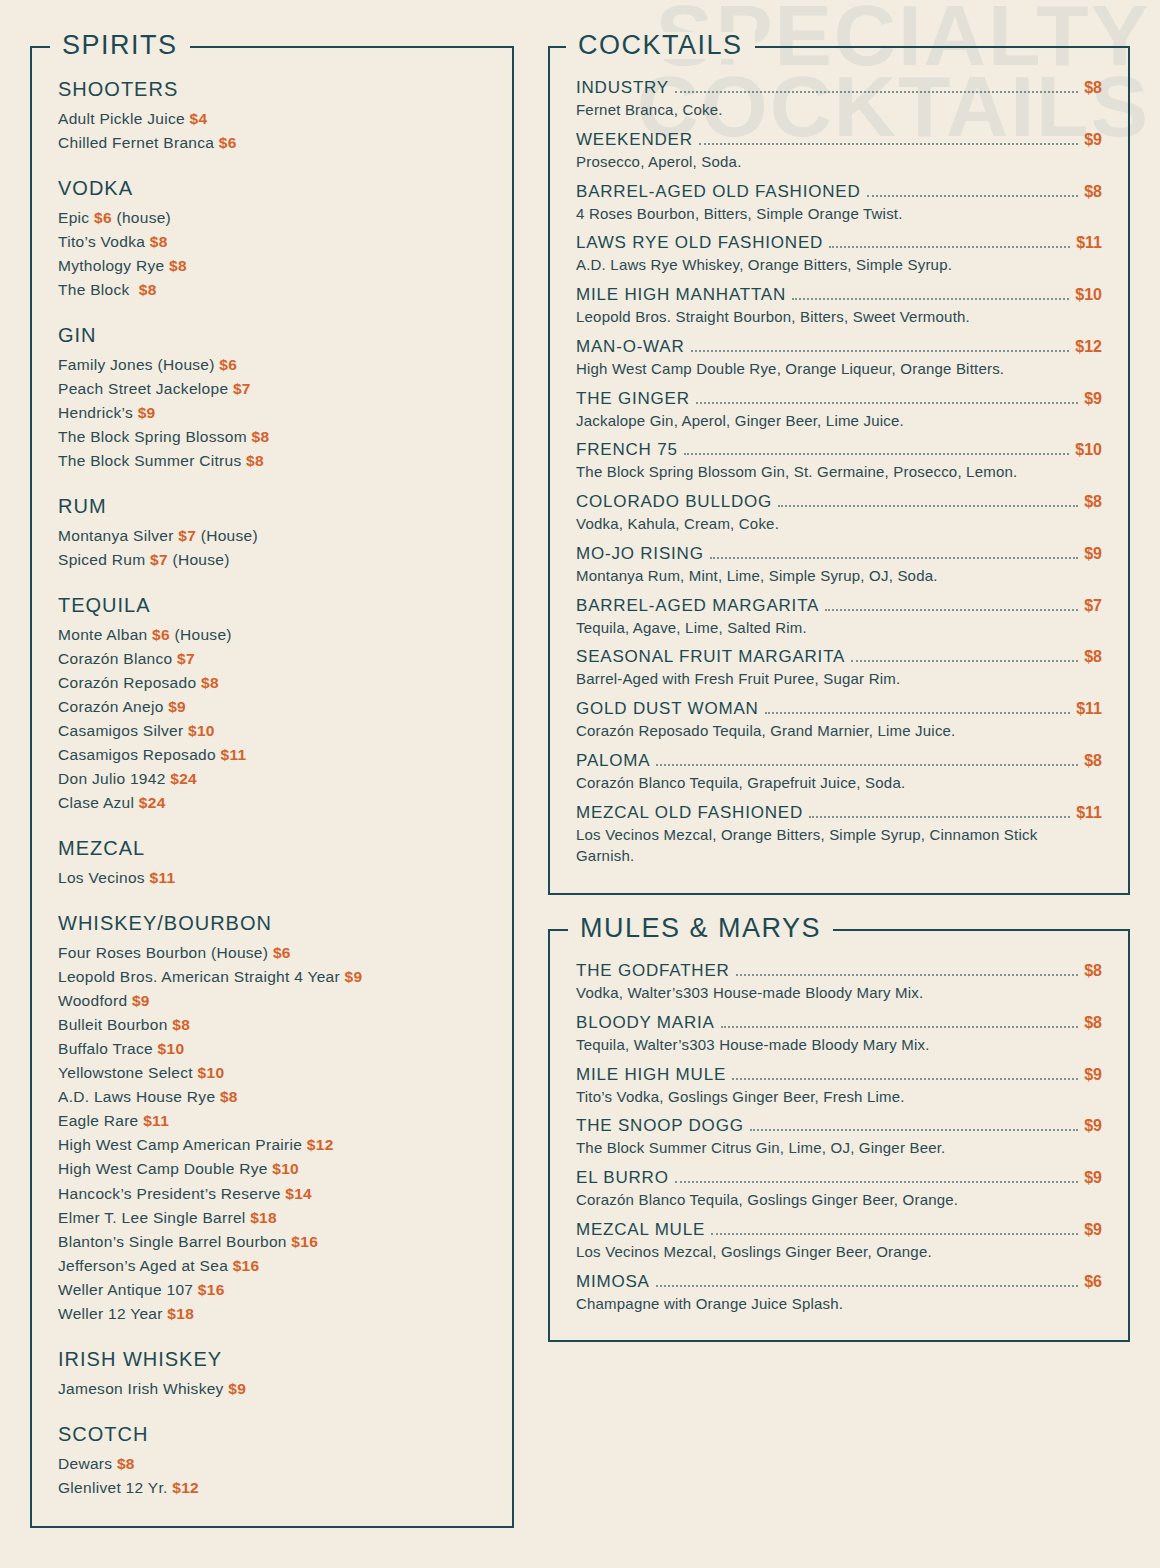Specialty
Cocktails
Spirits
Shooters
Adult Pickle Juice $4
Chilled Fernet Branca $6
Vodka
Epic $6 (house)
Tito’s Vodka $8
Mythology Rye $8
The Block $8
Gin
Family Jones (House) $6
Peach Street Jackelope $7
Hendrick’s $9
The Block Spring Blossom $8
The Block Summer Citrus $8
Rum
Montanya Silver $7 (House)
Spiced Rum $7 (House)
Tequila
Monte Alban $6 (House)
Corazón Blanco $7
Corazón Reposado $8
Corazón Anejo $9
Casamigos Silver $10
Casamigos Reposado $11
Don Julio 1942 $24
Clase Azul $24
Mezcal
Los Vecinos $11
Whiskey/Bourbon
Four Roses Bourbon (House) $6
Leopold Bros. American Straight 4 Year $9
Woodford $9
Bulleit Bourbon $8
Buffalo Trace $10
Yellowstone Select $10
A.D. Laws House Rye $8
Eagle Rare $11
High West Camp American Prairie $12
High West Camp Double Rye $10
Hancock’s President’s Reserve $14
Elmer T. Lee Single Barrel $18
Blanton’s Single Barrel Bourbon $16
Jefferson’s Aged at Sea $16
Weller Antique 107 $16
Weller 12 Year $18
Irish Whiskey
Jameson Irish Whiskey $9
Scotch
Dewars $8
Glenlivet 12 Yr. $12
Cocktails
Industry $8
Fernet Branca, Coke.
Weekender $9
Prosecco, Aperol, Soda.
Barrel-Aged Old Fashioned $8
4 Roses Bourbon, Bitters, Simple Orange Twist.
Laws Rye Old Fashioned $11
A.D. Laws Rye Whiskey, Orange Bitters, Simple Syrup.
Mile High Manhattan $10
Leopold Bros. Straight Bourbon, Bitters, Sweet Vermouth.
Man-O-War $12
High West Camp Double Rye, Orange Liqueur, Orange Bitters.
The Ginger $9
Jackalope Gin, Aperol, Ginger Beer, Lime Juice.
French 75 $10
The Block Spring Blossom Gin, St. Germaine, Prosecco, Lemon.
Colorado Bulldog $8
Vodka, Kahula, Cream, Coke.
Mo-Jo Rising $9
Montanya Rum, Mint, Lime, Simple Syrup, OJ, Soda.
Barrel-Aged Margarita $7
Tequila, Agave, Lime, Salted Rim.
Seasonal Fruit Margarita $8
Barrel-Aged with Fresh Fruit Puree, Sugar Rim.
Gold Dust Woman $11
Corazón Reposado Tequila, Grand Marnier, Lime Juice.
Paloma $8
Corazón Blanco Tequila, Grapefruit Juice, Soda.
Mezcal Old Fashioned $11
Los Vecinos Mezcal, Orange Bitters, Simple Syrup, Cinnamon Stick Garnish.
Mules & Marys
The Godfather $8
Vodka, Walter’s303 House-made Bloody Mary Mix.
Bloody Maria $8
Tequila, Walter’s303 House-made Bloody Mary Mix.
Mile High Mule $9
Tito’s Vodka, Goslings Ginger Beer, Fresh Lime.
The Snoop Dogg $9
The Block Summer Citrus Gin, Lime, OJ, Ginger Beer.
El Burro $9
Corazón Blanco Tequila, Goslings Ginger Beer, Orange.
Mezcal Mule $9
Los Vecinos Mezcal, Goslings Ginger Beer, Orange.
Mimosa $6
Champagne with Orange Juice Splash.